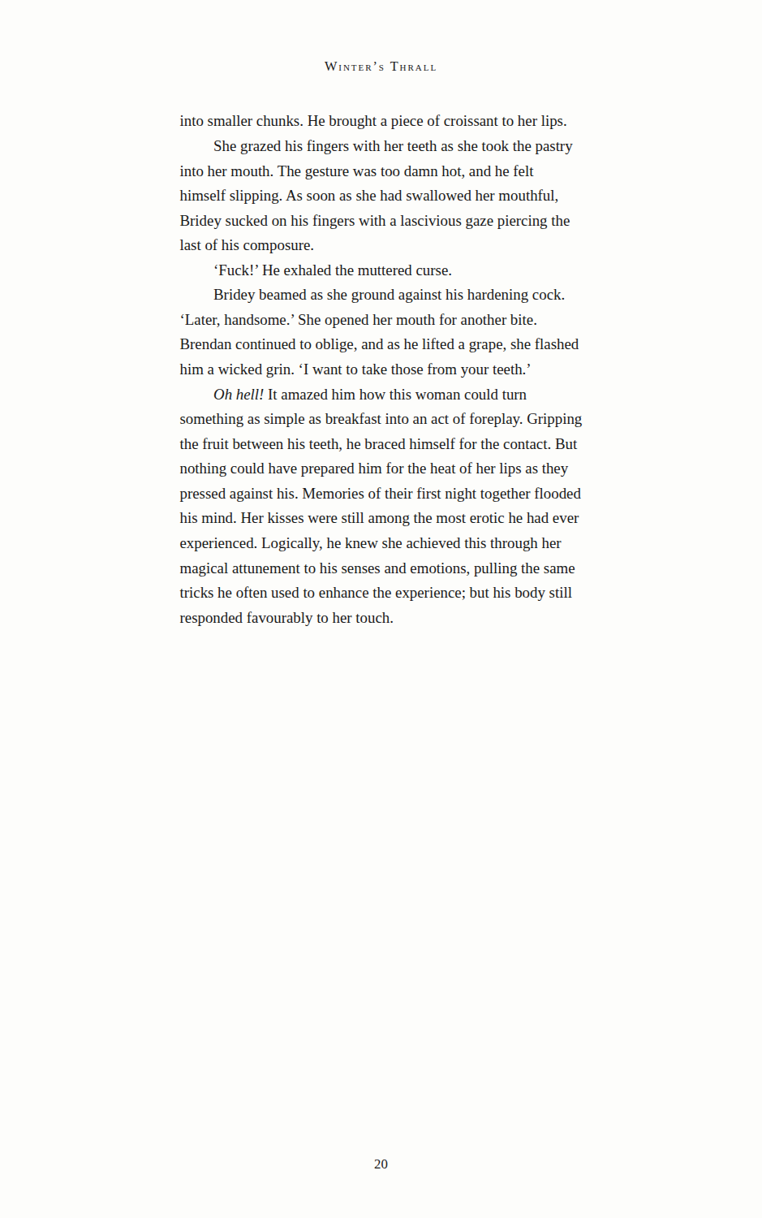Winter’s Thrall
into smaller chunks. He brought a piece of croissant to her lips.
She grazed his fingers with her teeth as she took the pastry into her mouth. The gesture was too damn hot, and he felt himself slipping. As soon as she had swallowed her mouthful, Bridey sucked on his fingers with a lascivious gaze piercing the last of his composure.
‘Fuck!’ He exhaled the muttered curse.
Bridey beamed as she ground against his hardening cock. ‘Later, handsome.’ She opened her mouth for another bite. Brendan continued to oblige, and as he lifted a grape, she flashed him a wicked grin. ‘I want to take those from your teeth.’
Oh hell! It amazed him how this woman could turn something as simple as breakfast into an act of foreplay. Gripping the fruit between his teeth, he braced himself for the contact. But nothing could have prepared him for the heat of her lips as they pressed against his. Memories of their first night together flooded his mind. Her kisses were still among the most erotic he had ever experienced. Logically, he knew she achieved this through her magical attunement to his senses and emotions, pulling the same tricks he often used to enhance the experience; but his body still responded favourably to her touch.
20